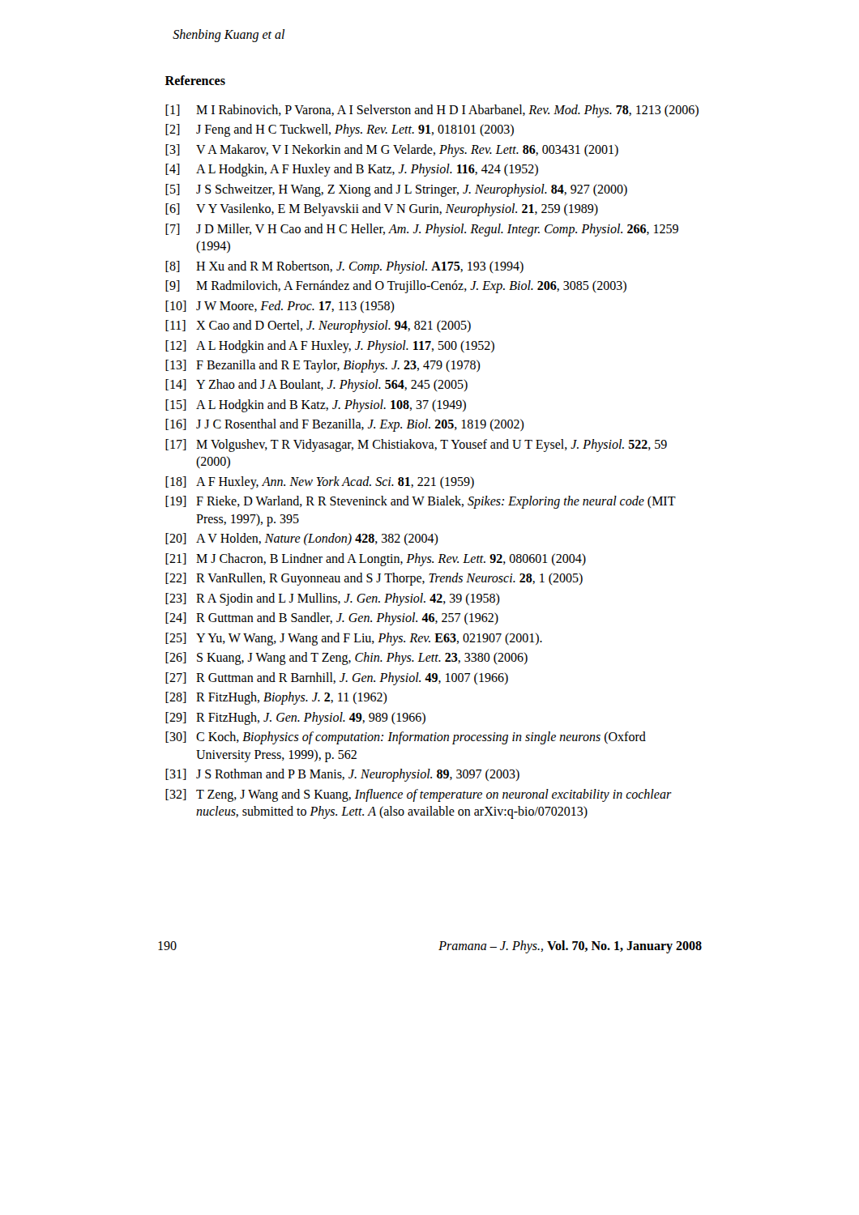Shenbing Kuang et al
References
[1] M I Rabinovich, P Varona, A I Selverston and H D I Abarbanel, Rev. Mod. Phys. 78, 1213 (2006)
[2] J Feng and H C Tuckwell, Phys. Rev. Lett. 91, 018101 (2003)
[3] V A Makarov, V I Nekorkin and M G Velarde, Phys. Rev. Lett. 86, 003431 (2001)
[4] A L Hodgkin, A F Huxley and B Katz, J. Physiol. 116, 424 (1952)
[5] J S Schweitzer, H Wang, Z Xiong and J L Stringer, J. Neurophysiol. 84, 927 (2000)
[6] V Y Vasilenko, E M Belyavskii and V N Gurin, Neurophysiol. 21, 259 (1989)
[7] J D Miller, V H Cao and H C Heller, Am. J. Physiol. Regul. Integr. Comp. Physiol. 266, 1259 (1994)
[8] H Xu and R M Robertson, J. Comp. Physiol. A175, 193 (1994)
[9] M Radmilovich, A Fernández and O Trujillo-Cenóz, J. Exp. Biol. 206, 3085 (2003)
[10] J W Moore, Fed. Proc. 17, 113 (1958)
[11] X Cao and D Oertel, J. Neurophysiol. 94, 821 (2005)
[12] A L Hodgkin and A F Huxley, J. Physiol. 117, 500 (1952)
[13] F Bezanilla and R E Taylor, Biophys. J. 23, 479 (1978)
[14] Y Zhao and J A Boulant, J. Physiol. 564, 245 (2005)
[15] A L Hodgkin and B Katz, J. Physiol. 108, 37 (1949)
[16] J J C Rosenthal and F Bezanilla, J. Exp. Biol. 205, 1819 (2002)
[17] M Volgushev, T R Vidyasagar, M Chistiakova, T Yousef and U T Eysel, J. Physiol. 522, 59 (2000)
[18] A F Huxley, Ann. New York Acad. Sci. 81, 221 (1959)
[19] F Rieke, D Warland, R R Steveninck and W Bialek, Spikes: Exploring the neural code (MIT Press, 1997), p. 395
[20] A V Holden, Nature (London) 428, 382 (2004)
[21] M J Chacron, B Lindner and A Longtin, Phys. Rev. Lett. 92, 080601 (2004)
[22] R VanRullen, R Guyonneau and S J Thorpe, Trends Neurosci. 28, 1 (2005)
[23] R A Sjodin and L J Mullins, J. Gen. Physiol. 42, 39 (1958)
[24] R Guttman and B Sandler, J. Gen. Physiol. 46, 257 (1962)
[25] Y Yu, W Wang, J Wang and F Liu, Phys. Rev. E63, 021907 (2001).
[26] S Kuang, J Wang and T Zeng, Chin. Phys. Lett. 23, 3380 (2006)
[27] R Guttman and R Barnhill, J. Gen. Physiol. 49, 1007 (1966)
[28] R FitzHugh, Biophys. J. 2, 11 (1962)
[29] R FitzHugh, J. Gen. Physiol. 49, 989 (1966)
[30] C Koch, Biophysics of computation: Information processing in single neurons (Oxford University Press, 1999), p. 562
[31] J S Rothman and P B Manis, J. Neurophysiol. 89, 3097 (2003)
[32] T Zeng, J Wang and S Kuang, Influence of temperature on neuronal excitability in cochlear nucleus, submitted to Phys. Lett. A (also available on arXiv:q-bio/0702013)
190 Pramana – J. Phys., Vol. 70, No. 1, January 2008